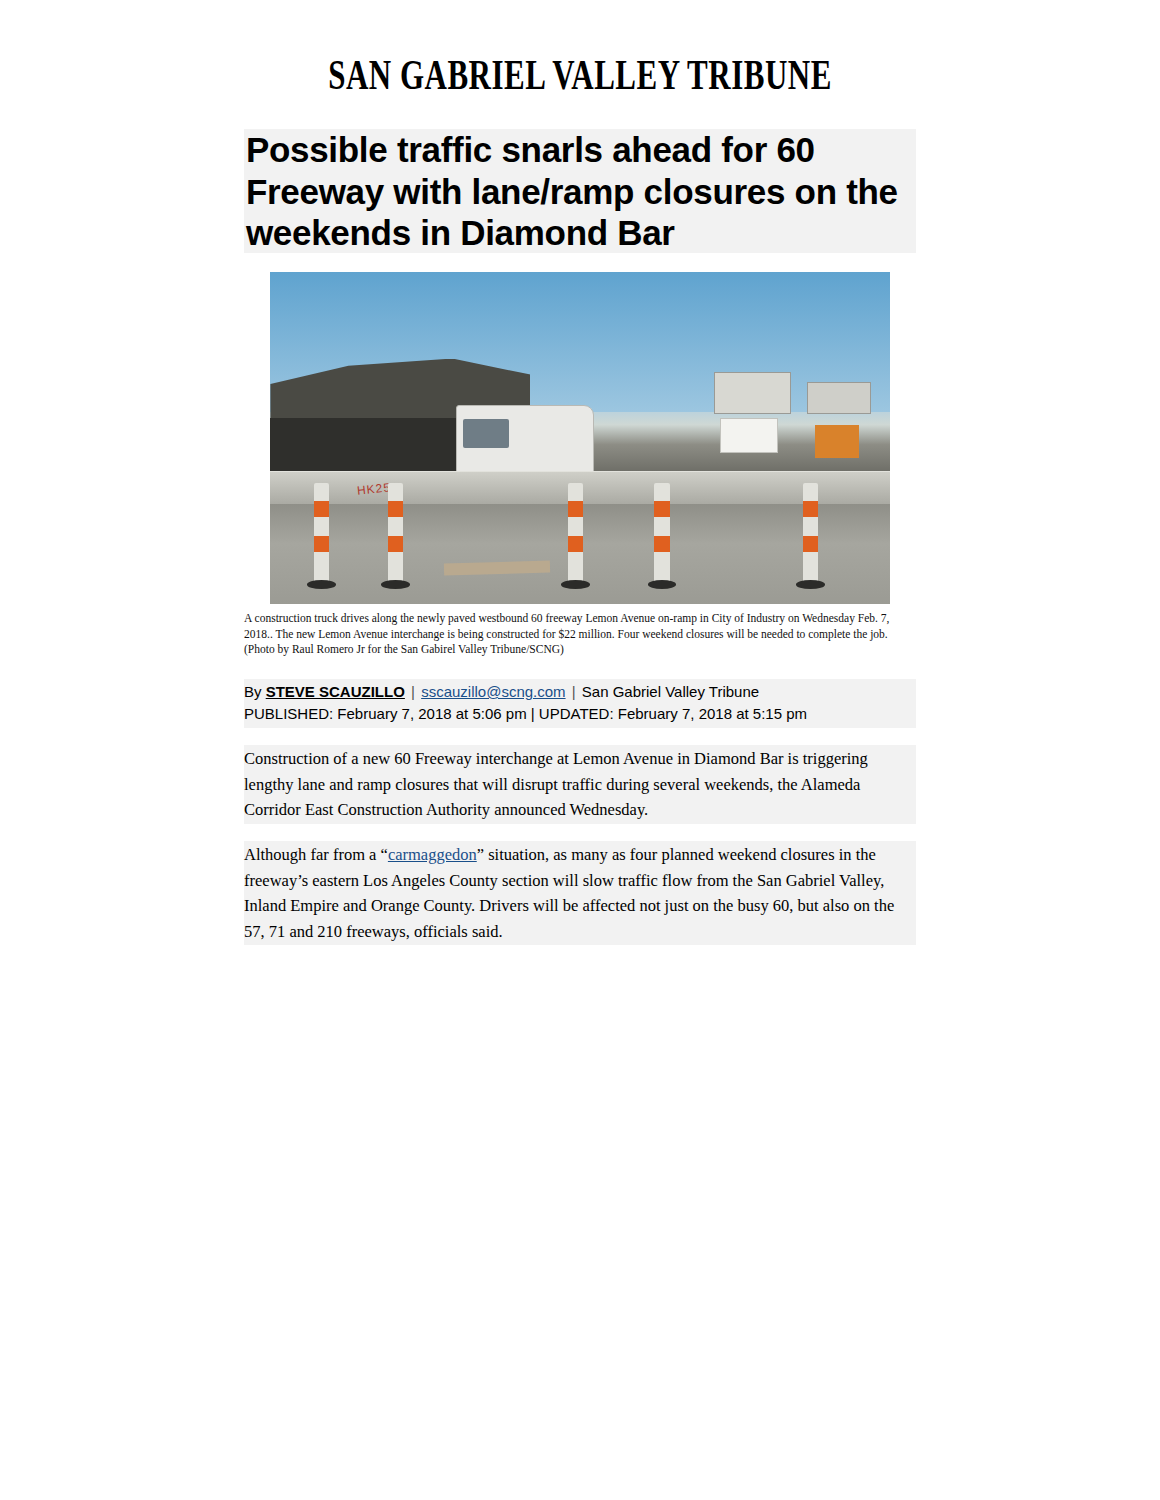San Gabriel Valley Tribune
Possible traffic snarls ahead for 60 Freeway with lane/ramp closures on the weekends in Diamond Bar
HK25
A construction truck drives along the newly paved westbound 60 freeway Lemon Avenue on-ramp in City of Industry on Wednesday Feb. 7, 2018.. The new Lemon Avenue interchange is being constructed for $22 million. Four weekend closures will be needed to complete the job. (Photo by Raul Romero Jr for the San Gabirel Valley Tribune/SCNG)
By STEVE SCAUZILLO | sscauzillo@scng.com | San Gabriel Valley Tribune
PUBLISHED: February 7, 2018 at 5:06 pm | UPDATED: February 7, 2018 at 5:15 pm
Construction of a new 60 Freeway interchange at Lemon Avenue in Diamond Bar is triggering lengthy lane and ramp closures that will disrupt traffic during several weekends, the Alameda Corridor East Construction Authority announced Wednesday.
Although far from a “carmaggedon” situation, as many as four planned weekend closures in the freeway’s eastern Los Angeles County section will slow traffic flow from the San Gabriel Valley, Inland Empire and Orange County. Drivers will be affected not just on the busy 60, but also on the 57, 71 and 210 freeways, officials said.